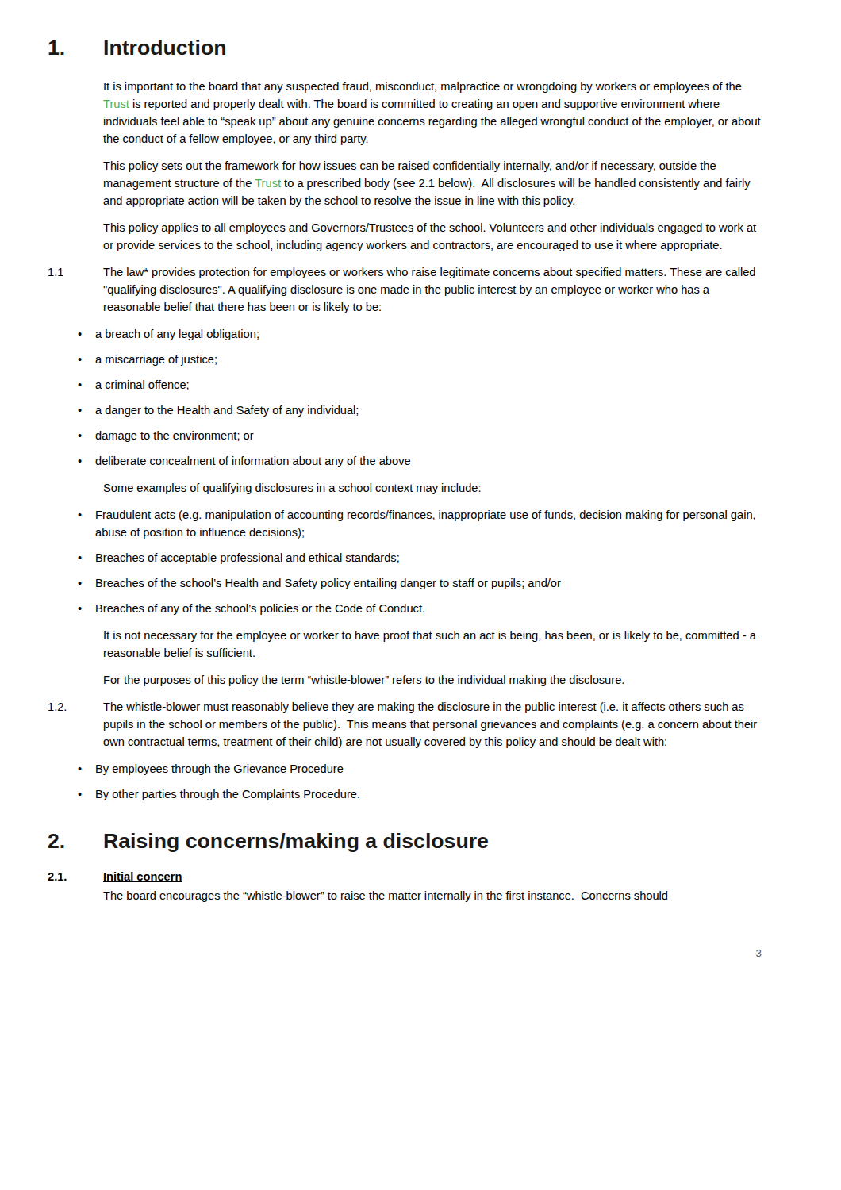1. Introduction
It is important to the board that any suspected fraud, misconduct, malpractice or wrongdoing by workers or employees of the Trust is reported and properly dealt with. The board is committed to creating an open and supportive environment where individuals feel able to “speak up” about any genuine concerns regarding the alleged wrongful conduct of the employer, or about the conduct of a fellow employee, or any third party.
This policy sets out the framework for how issues can be raised confidentially internally, and/or if necessary, outside the management structure of the Trust to a prescribed body (see 2.1 below). All disclosures will be handled consistently and fairly and appropriate action will be taken by the school to resolve the issue in line with this policy.
This policy applies to all employees and Governors/Trustees of the school. Volunteers and other individuals engaged to work at or provide services to the school, including agency workers and contractors, are encouraged to use it where appropriate.
1.1
The law* provides protection for employees or workers who raise legitimate concerns about specified matters. These are called "qualifying disclosures". A qualifying disclosure is one made in the public interest by an employee or worker who has a reasonable belief that there has been or is likely to be:
a breach of any legal obligation;
a miscarriage of justice;
a criminal offence;
a danger to the Health and Safety of any individual;
damage to the environment; or
deliberate concealment of information about any of the above
Some examples of qualifying disclosures in a school context may include:
Fraudulent acts (e.g. manipulation of accounting records/finances, inappropriate use of funds, decision making for personal gain, abuse of position to influence decisions);
Breaches of acceptable professional and ethical standards;
Breaches of the school’s Health and Safety policy entailing danger to staff or pupils; and/or
Breaches of any of the school’s policies or the Code of Conduct.
It is not necessary for the employee or worker to have proof that such an act is being, has been, or is likely to be, committed - a reasonable belief is sufficient.
For the purposes of this policy the term “whistle-blower” refers to the individual making the disclosure.
1.2.
The whistle-blower must reasonably believe they are making the disclosure in the public interest (i.e. it affects others such as pupils in the school or members of the public). This means that personal grievances and complaints (e.g. a concern about their own contractual terms, treatment of their child) are not usually covered by this policy and should be dealt with:
By employees through the Grievance Procedure
By other parties through the Complaints Procedure.
2. Raising concerns/making a disclosure
2.1.
Initial concern
The board encourages the “whistle-blower” to raise the matter internally in the first instance. Concerns should
3